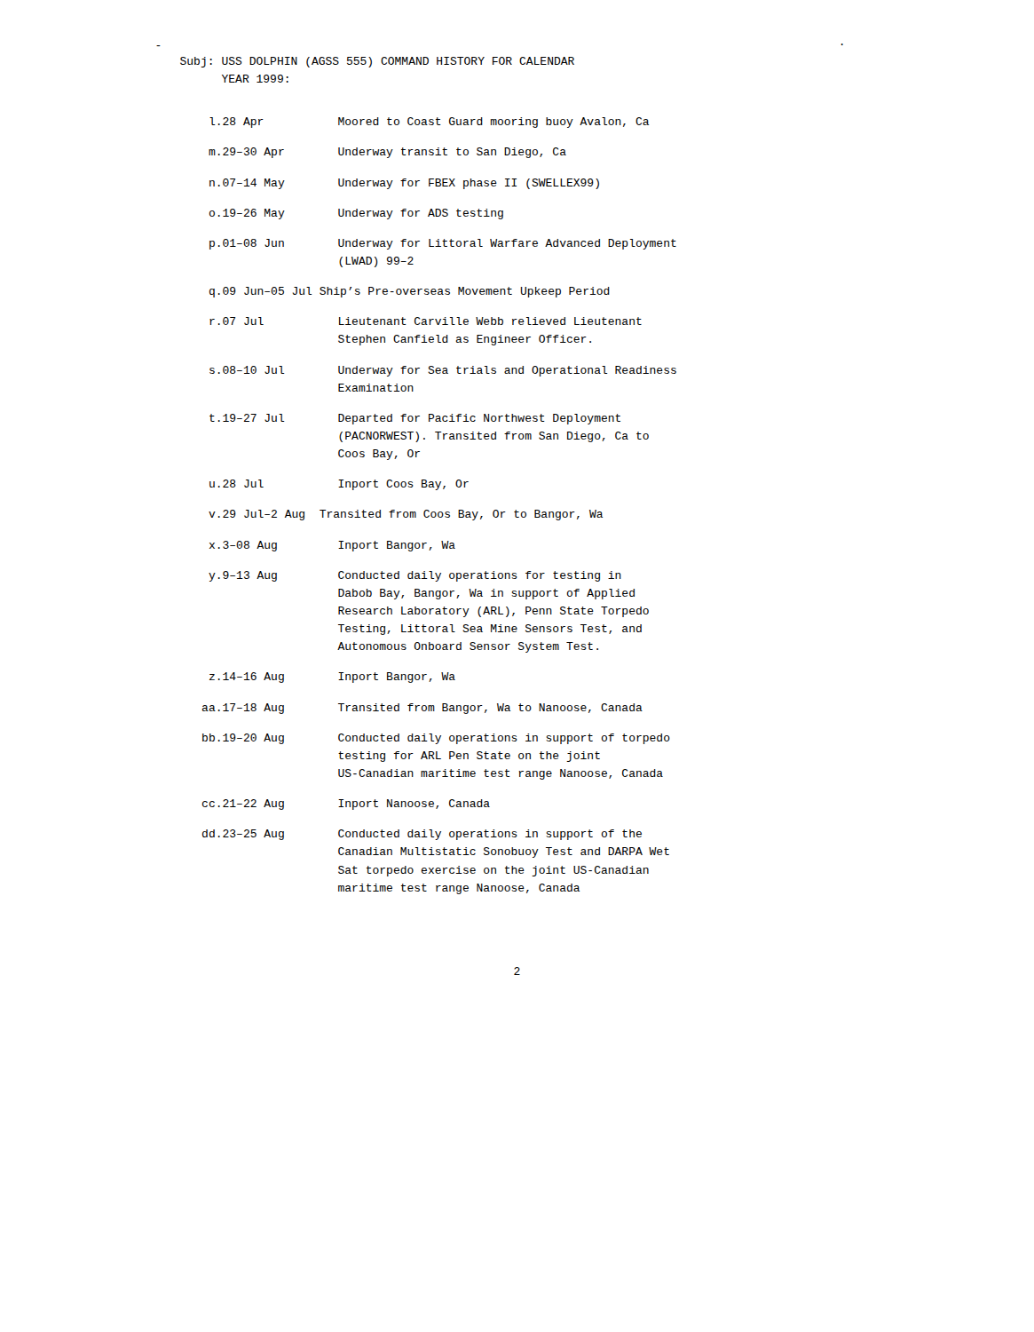- .
Subj: USS DOLPHIN (AGSS 555) COMMAND HISTORY FOR CALENDAR
YEAR 1999:
| l. | 28 Apr | Moored to Coast Guard mooring buoy Avalon, Ca |
| m. | 29–30 Apr | Underway transit to San Diego, Ca |
| n. | 07–14 May | Underway for FBEX phase II (SWELLEX99) |
| o. | 19–26 May | Underway for ADS testing |
| p. | 01–08 Jun | Underway for Littoral Warfare Advanced Deployment (LWAD) 99–2 |
| q. | 09 Jun–05 Jul Ship’s Pre-overseas Movement Upkeep Period |
| r. | 07 Jul | Lieutenant Carville Webb relieved Lieutenant Stephen Canfield as Engineer Officer. |
| s. | 08–10 Jul | Underway for Sea trials and Operational Readiness Examination |
| t. | 19–27 Jul | Departed for Pacific Northwest Deployment (PACNORWEST). Transited from San Diego, Ca to Coos Bay, Or |
| u. | 28 Jul | Inport Coos Bay, Or |
| v. | 29 Jul–2 Aug Transited from Coos Bay, Or to Bangor, Wa |
| x. | 3–08 Aug | Inport Bangor, Wa |
| y. | 9–13 Aug | Conducted daily operations for testing in Dabob Bay, Bangor, Wa in support of Applied Research Laboratory (ARL), Penn State Torpedo Testing, Littoral Sea Mine Sensors Test, and Autonomous Onboard Sensor System Test. |
| z. | 14–16 Aug | Inport Bangor, Wa |
| aa. | 17–18 Aug | Transited from Bangor, Wa to Nanoose, Canada |
| bb. | 19–20 Aug | Conducted daily operations in support of torpedo testing for ARL Pen State on the joint US-Canadian maritime test range Nanoose, Canada |
| cc. | 21–22 Aug | Inport Nanoose, Canada |
| dd. | 23–25 Aug | Conducted daily operations in support of the Canadian Multistatic Sonobuoy Test and DARPA Wet Sat torpedo exercise on the joint US-Canadian maritime test range Nanoose, Canada |
2